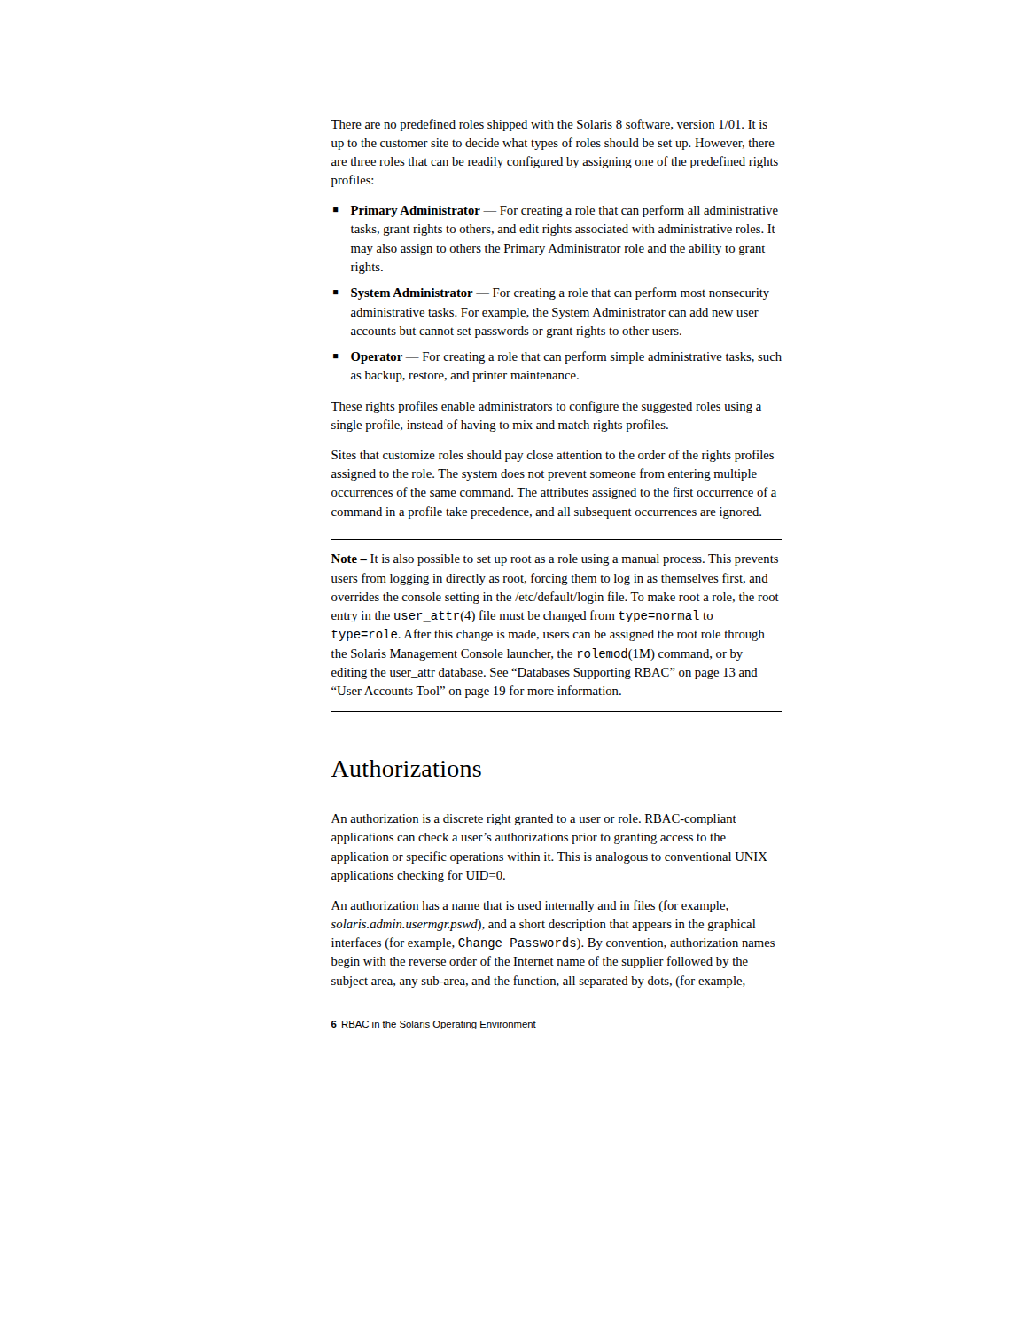There are no predefined roles shipped with the Solaris 8 software, version 1/01. It is up to the customer site to decide what types of roles should be set up. However, there are three roles that can be readily configured by assigning one of the predefined rights profiles:
Primary Administrator — For creating a role that can perform all administrative tasks, grant rights to others, and edit rights associated with administrative roles. It may also assign to others the Primary Administrator role and the ability to grant rights.
System Administrator — For creating a role that can perform most nonsecurity administrative tasks. For example, the System Administrator can add new user accounts but cannot set passwords or grant rights to other users.
Operator — For creating a role that can perform simple administrative tasks, such as backup, restore, and printer maintenance.
These rights profiles enable administrators to configure the suggested roles using a single profile, instead of having to mix and match rights profiles.
Sites that customize roles should pay close attention to the order of the rights profiles assigned to the role. The system does not prevent someone from entering multiple occurrences of the same command. The attributes assigned to the first occurrence of a command in a profile take precedence, and all subsequent occurrences are ignored.
Note – It is also possible to set up root as a role using a manual process. This prevents users from logging in directly as root, forcing them to log in as themselves first, and overrides the console setting in the /etc/default/login file. To make root a role, the root entry in the user_attr(4) file must be changed from type=normal to type=role. After this change is made, users can be assigned the root role through the Solaris Management Console launcher, the rolemod(1M) command, or by editing the user_attr database. See “Databases Supporting RBAC” on page 13 and “User Accounts Tool” on page 19 for more information.
Authorizations
An authorization is a discrete right granted to a user or role. RBAC-compliant applications can check a user’s authorizations prior to granting access to the application or specific operations within it. This is analogous to conventional UNIX applications checking for UID=0.
An authorization has a name that is used internally and in files (for example, solaris.admin.usermgr.pswd), and a short description that appears in the graphical interfaces (for example, Change Passwords). By convention, authorization names begin with the reverse order of the Internet name of the supplier followed by the subject area, any sub-area, and the function, all separated by dots, (for example,
6 RBAC in the Solaris Operating Environment